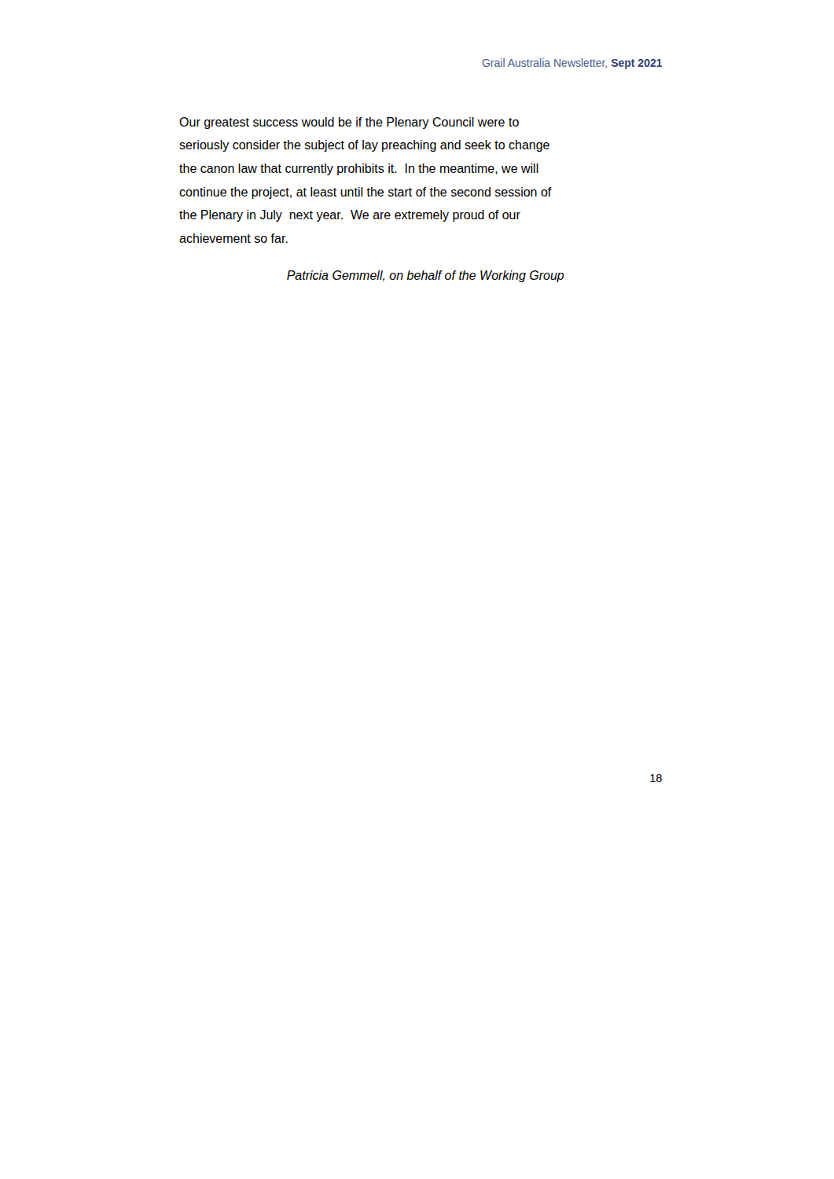Grail Australia Newsletter, Sept 2021
Our greatest success would be if the Plenary Council were to seriously consider the subject of lay preaching and seek to change the canon law that currently prohibits it. In the meantime, we will continue the project, at least until the start of the second session of the Plenary in July next year. We are extremely proud of our achievement so far.
Patricia Gemmell, on behalf of the Working Group
18